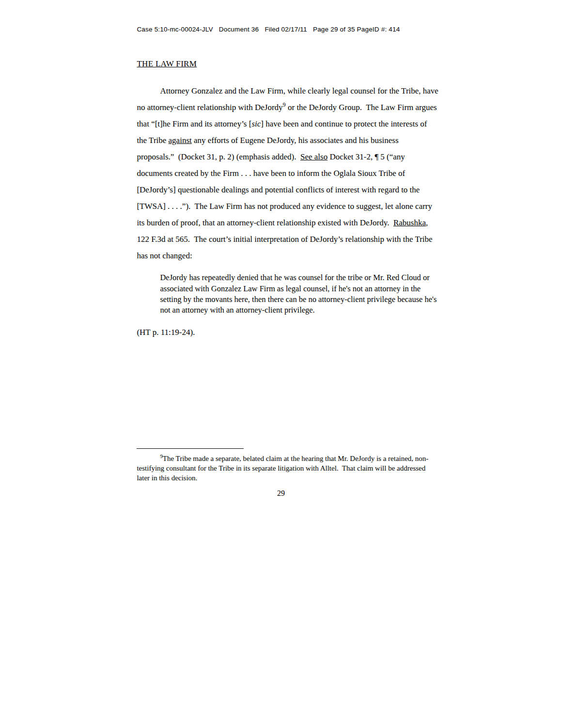Case 5:10-mc-00024-JLV Document 36 Filed 02/17/11 Page 29 of 35 PageID #: 414
THE LAW FIRM
Attorney Gonzalez and the Law Firm, while clearly legal counsel for the Tribe, have no attorney-client relationship with DeJordy9 or the DeJordy Group. The Law Firm argues that “[t]he Firm and its attorney’s [sic] have been and continue to protect the interests of the Tribe against any efforts of Eugene DeJordy, his associates and his business proposals.” (Docket 31, p. 2) (emphasis added). See also Docket 31-2, ¶ 5 (“any documents created by the Firm . . . have been to inform the Oglala Sioux Tribe of [DeJordy’s] questionable dealings and potential conflicts of interest with regard to the [TWSA] . . . .”). The Law Firm has not produced any evidence to suggest, let alone carry its burden of proof, that an attorney-client relationship existed with DeJordy. Rabushka, 122 F.3d at 565. The court’s initial interpretation of DeJordy’s relationship with the Tribe has not changed:
DeJordy has repeatedly denied that he was counsel for the tribe or Mr. Red Cloud or associated with Gonzalez Law Firm as legal counsel, if he's not an attorney in the setting by the movants here, then there can be no attorney-client privilege because he's not an attorney with an attorney-client privilege.
(HT p. 11:19-24).
9The Tribe made a separate, belated claim at the hearing that Mr. DeJordy is a retained, non-testifying consultant for the Tribe in its separate litigation with Alltel. That claim will be addressed later in this decision.
29